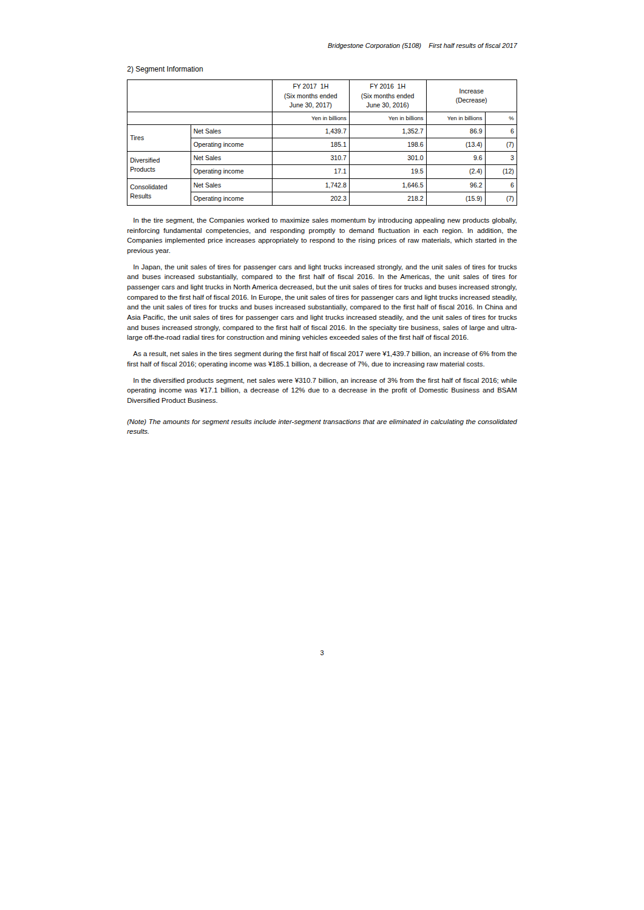Bridgestone Corporation (5108) First half results of fiscal 2017
2) Segment Information
| | FY 2017 1H (Six months ended June 30, 2017) | FY 2016 1H (Six months ended June 30, 2016) | Increase (Decrease) |
| --- | --- | --- | --- |
| | Yen in billions | Yen in billions | Yen in billions | % |
| Tires | Net Sales | 1,439.7 | 1,352.7 | 86.9 | 6 |
| Operating income | 185.1 | 198.6 | (13.4) | (7) |
| Diversified Products | Net Sales | 310.7 | 301.0 | 9.6 | 3 |
| Operating income | 17.1 | 19.5 | (2.4) | (12) |
| Consolidated Results | Net Sales | 1,742.8 | 1,646.5 | 96.2 | 6 |
| Operating income | 202.3 | 218.2 | (15.9) | (7) |
In the tire segment, the Companies worked to maximize sales momentum by introducing appealing new products globally, reinforcing fundamental competencies, and responding promptly to demand fluctuation in each region. In addition, the Companies implemented price increases appropriately to respond to the rising prices of raw materials, which started in the previous year.
In Japan, the unit sales of tires for passenger cars and light trucks increased strongly, and the unit sales of tires for trucks and buses increased substantially, compared to the first half of fiscal 2016. In the Americas, the unit sales of tires for passenger cars and light trucks in North America decreased, but the unit sales of tires for trucks and buses increased strongly, compared to the first half of fiscal 2016. In Europe, the unit sales of tires for passenger cars and light trucks increased steadily, and the unit sales of tires for trucks and buses increased substantially, compared to the first half of fiscal 2016. In China and Asia Pacific, the unit sales of tires for passenger cars and light trucks increased steadily, and the unit sales of tires for trucks and buses increased strongly, compared to the first half of fiscal 2016. In the specialty tire business, sales of large and ultra-large off-the-road radial tires for construction and mining vehicles exceeded sales of the first half of fiscal 2016.
As a result, net sales in the tires segment during the first half of fiscal 2017 were ¥1,439.7 billion, an increase of 6% from the first half of fiscal 2016; operating income was ¥185.1 billion, a decrease of 7%, due to increasing raw material costs.
In the diversified products segment, net sales were ¥310.7 billion, an increase of 3% from the first half of fiscal 2016; while operating income was ¥17.1 billion, a decrease of 12% due to a decrease in the profit of Domestic Business and BSAM Diversified Product Business.
(Note) The amounts for segment results include inter-segment transactions that are eliminated in calculating the consolidated results.
3